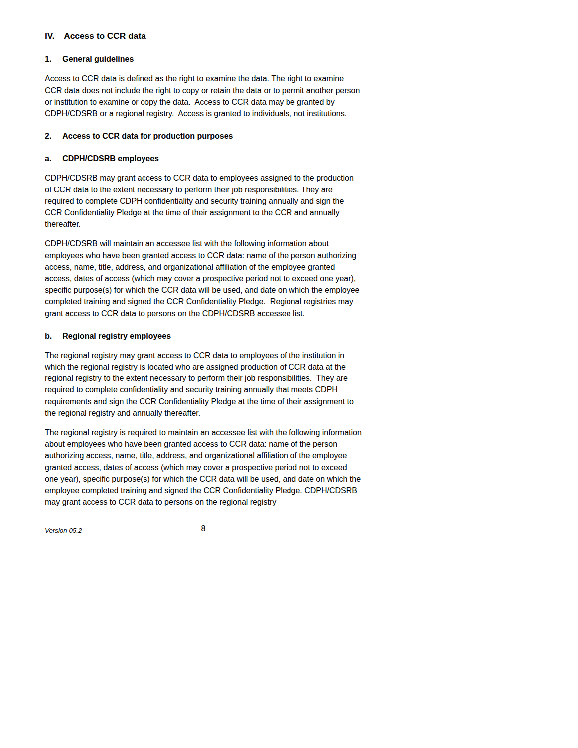IV. Access to CCR data
1. General guidelines
Access to CCR data is defined as the right to examine the data. The right to examine CCR data does not include the right to copy or retain the data or to permit another person or institution to examine or copy the data. Access to CCR data may be granted by CDPH/CDSRB or a regional registry. Access is granted to individuals, not institutions.
2. Access to CCR data for production purposes
a. CDPH/CDSRB employees
CDPH/CDSRB may grant access to CCR data to employees assigned to the production of CCR data to the extent necessary to perform their job responsibilities. They are required to complete CDPH confidentiality and security training annually and sign the CCR Confidentiality Pledge at the time of their assignment to the CCR and annually thereafter.
CDPH/CDSRB will maintain an accessee list with the following information about employees who have been granted access to CCR data: name of the person authorizing access, name, title, address, and organizational affiliation of the employee granted access, dates of access (which may cover a prospective period not to exceed one year), specific purpose(s) for which the CCR data will be used, and date on which the employee completed training and signed the CCR Confidentiality Pledge. Regional registries may grant access to CCR data to persons on the CDPH/CDSRB accessee list.
b. Regional registry employees
The regional registry may grant access to CCR data to employees of the institution in which the regional registry is located who are assigned production of CCR data at the regional registry to the extent necessary to perform their job responsibilities. They are required to complete confidentiality and security training annually that meets CDPH requirements and sign the CCR Confidentiality Pledge at the time of their assignment to the regional registry and annually thereafter.
The regional registry is required to maintain an accessee list with the following information about employees who have been granted access to CCR data: name of the person authorizing access, name, title, address, and organizational affiliation of the employee granted access, dates of access (which may cover a prospective period not to exceed one year), specific purpose(s) for which the CCR data will be used, and date on which the employee completed training and signed the CCR Confidentiality Pledge. CDPH/CDSRB may grant access to CCR data to persons on the regional registry
8
Version 05.2